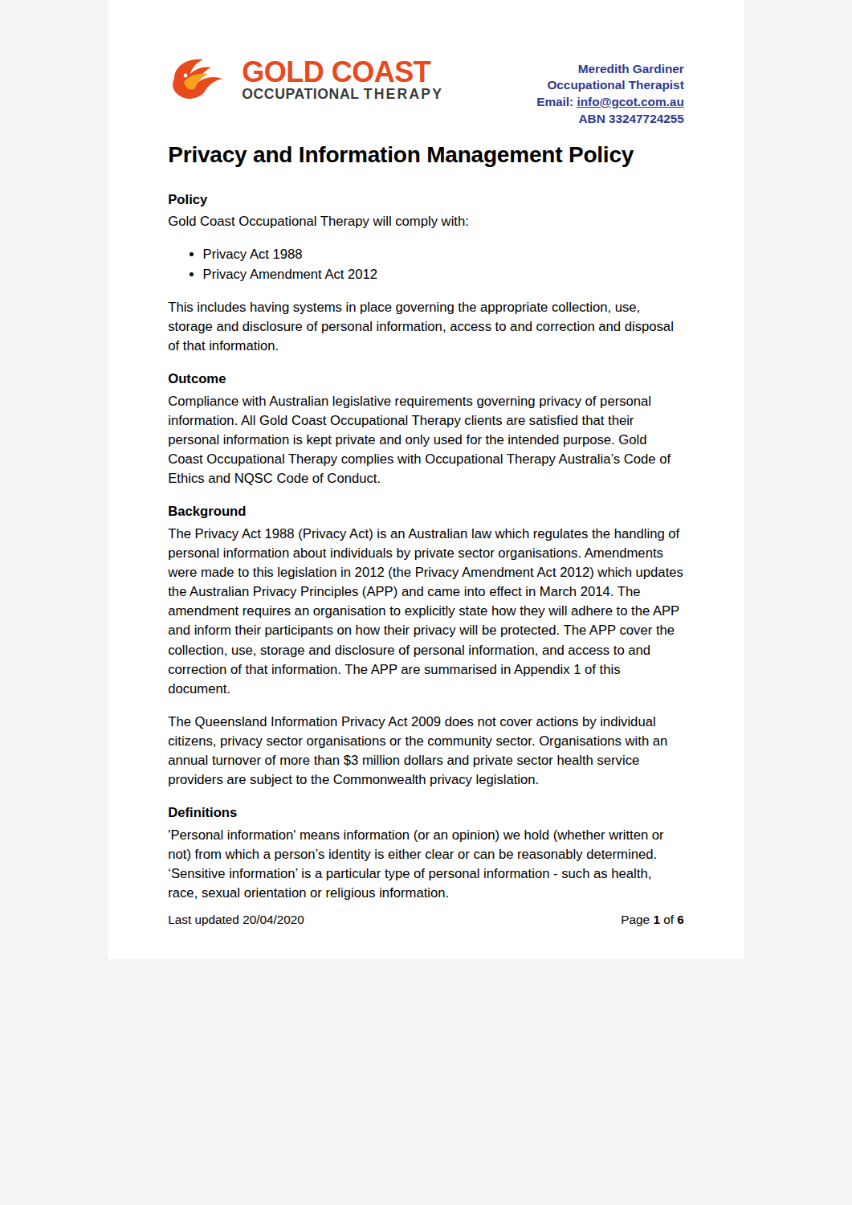GOLD COAST
OCCUPATIONAL THERAPY
Meredith Gardiner
Occupational Therapist
Email: info@gcot.com.au
ABN 33247724255
Privacy and Information Management Policy
Policy
Gold Coast Occupational Therapy will comply with:
Privacy Act 1988
Privacy Amendment Act 2012
This includes having systems in place governing the appropriate collection, use, storage and disclosure of personal information, access to and correction and disposal of that information.
Outcome
Compliance with Australian legislative requirements governing privacy of personal information. All Gold Coast Occupational Therapy clients are satisfied that their personal information is kept private and only used for the intended purpose. Gold Coast Occupational Therapy complies with Occupational Therapy Australia’s Code of Ethics and NQSC Code of Conduct.
Background
The Privacy Act 1988 (Privacy Act) is an Australian law which regulates the handling of personal information about individuals by private sector organisations. Amendments were made to this legislation in 2012 (the Privacy Amendment Act 2012) which updates the Australian Privacy Principles (APP) and came into effect in March 2014. The amendment requires an organisation to explicitly state how they will adhere to the APP and inform their participants on how their privacy will be protected. The APP cover the collection, use, storage and disclosure of personal information, and access to and correction of that information. The APP are summarised in Appendix 1 of this document.
The Queensland Information Privacy Act 2009 does not cover actions by individual citizens, privacy sector organisations or the community sector. Organisations with an annual turnover of more than $3 million dollars and private sector health service providers are subject to the Commonwealth privacy legislation.
Definitions
'Personal information' means information (or an opinion) we hold (whether written or not) from which a person’s identity is either clear or can be reasonably determined.
‘Sensitive information’ is a particular type of personal information - such as health, race, sexual orientation or religious information.
Last updated 20/04/2020
Page 1 of 6